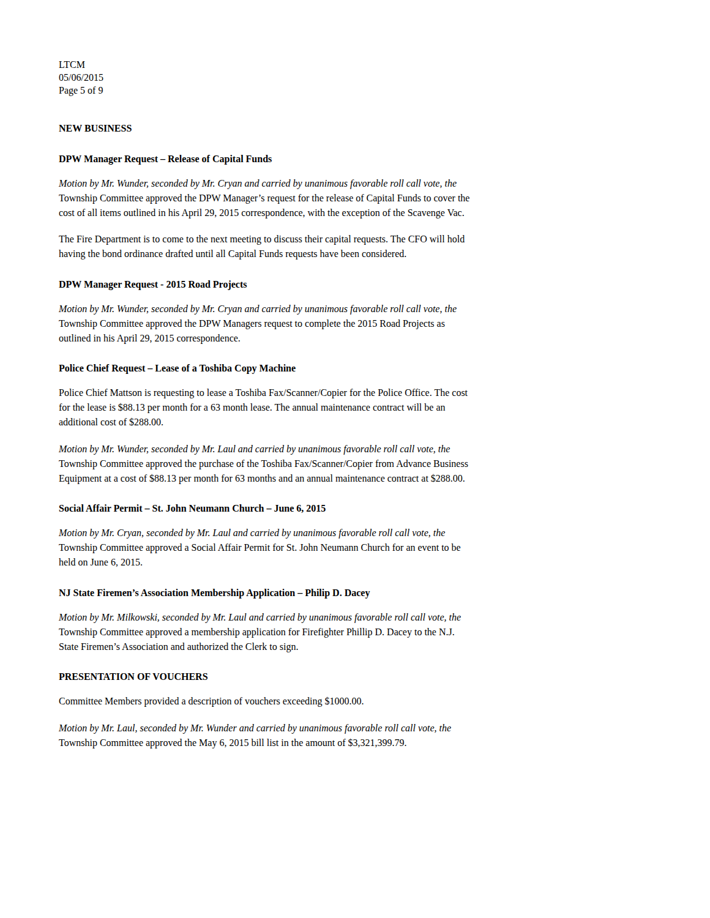LTCM
05/06/2015
Page 5 of 9
NEW BUSINESS
DPW Manager Request – Release of Capital Funds
Motion by Mr. Wunder, seconded by Mr. Cryan and carried by unanimous favorable roll call vote, the Township Committee approved the DPW Manager’s request for the release of Capital Funds to cover the cost of all items outlined in his April 29, 2015 correspondence, with the exception of the Scavenge Vac.
The Fire Department is to come to the next meeting to discuss their capital requests. The CFO will hold having the bond ordinance drafted until all Capital Funds requests have been considered.
DPW Manager Request - 2015 Road Projects
Motion by Mr. Wunder, seconded by Mr. Cryan and carried by unanimous favorable roll call vote, the Township Committee approved the DPW Managers request to complete the 2015 Road Projects as outlined in his April 29, 2015 correspondence.
Police Chief Request – Lease of a Toshiba Copy Machine
Police Chief Mattson is requesting to lease a Toshiba Fax/Scanner/Copier for the Police Office. The cost for the lease is $88.13 per month for a 63 month lease. The annual maintenance contract will be an additional cost of $288.00.
Motion by Mr. Wunder, seconded by Mr. Laul and carried by unanimous favorable roll call vote, the Township Committee approved the purchase of the Toshiba Fax/Scanner/Copier from Advance Business Equipment at a cost of $88.13 per month for 63 months and an annual maintenance contract at $288.00.
Social Affair Permit – St. John Neumann Church – June 6, 2015
Motion by Mr. Cryan, seconded by Mr. Laul and carried by unanimous favorable roll call vote, the Township Committee approved a Social Affair Permit for St. John Neumann Church for an event to be held on June 6, 2015.
NJ State Firemen’s Association Membership Application – Philip D. Dacey
Motion by Mr. Milkowski, seconded by Mr. Laul and carried by unanimous favorable roll call vote, the Township Committee approved a membership application for Firefighter Phillip D. Dacey to the N.J. State Firemen’s Association and authorized the Clerk to sign.
PRESENTATION OF VOUCHERS
Committee Members provided a description of vouchers exceeding $1000.00.
Motion by Mr. Laul, seconded by Mr. Wunder and carried by unanimous favorable roll call vote, the Township Committee approved the May 6, 2015 bill list in the amount of $3,321,399.79.